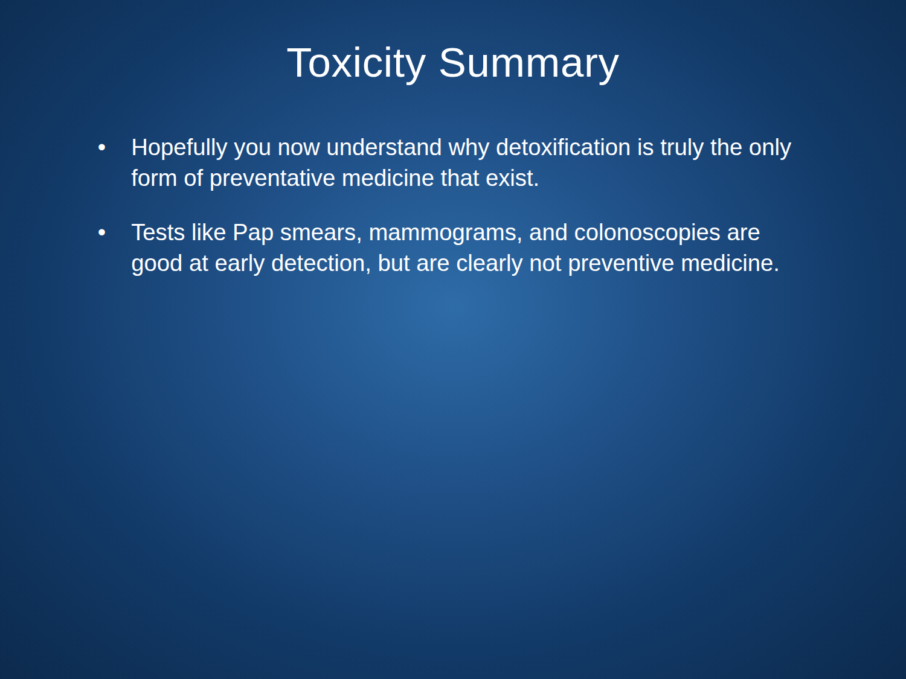Toxicity Summary
Hopefully you now understand why detoxification is truly the only form of preventative medicine that exist.
Tests like Pap smears, mammograms, and colonoscopies are good at early detection, but are clearly not preventive medicine.